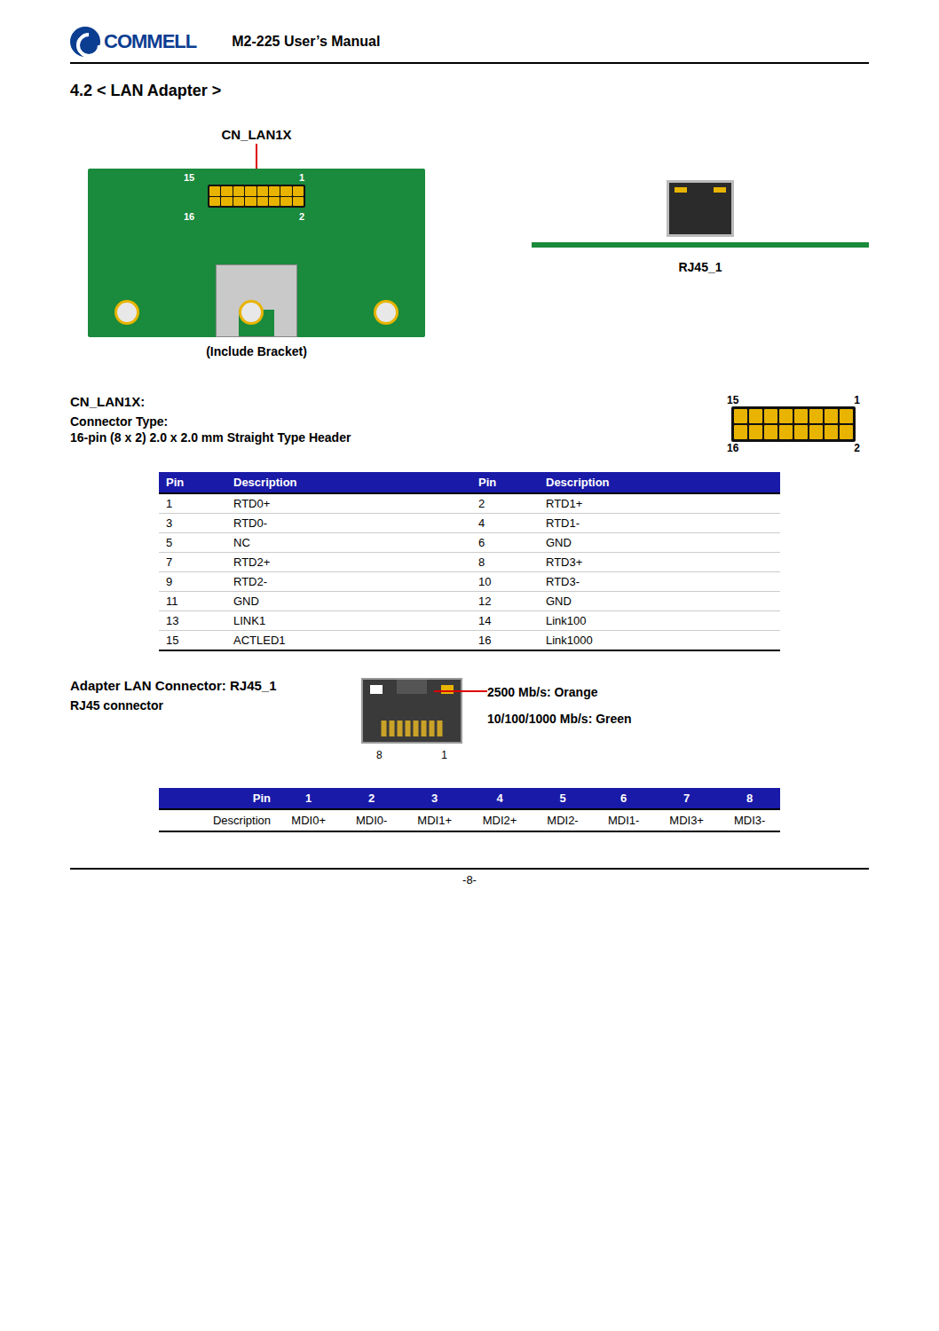COMMELL
M2-225 User’s Manual
4.2 < LAN Adapter >
CN_LAN1X
15 1 16 2
(Include Bracket)
RJ45_1
CN_LAN1X:
Connector Type:
16-pin (8 x 2) 2.0 x 2.0 mm Straight Type Header
151
162
| Pin | Description | Pin | Description |
| --- | --- | --- | --- |
| 1 | RTD0+ | 2 | RTD1+ |
| 3 | RTD0- | 4 | RTD1- |
| 5 | NC | 6 | GND |
| 7 | RTD2+ | 8 | RTD3+ |
| 9 | RTD2- | 10 | RTD3- |
| 11 | GND | 12 | GND |
| 13 | LINK1 | 14 | Link100 |
| 15 | ACTLED1 | 16 | Link1000 |
Adapter LAN Connector: RJ45_1
RJ45 connector
81
2500 Mb/s: Orange
10/100/1000 Mb/s: Green
| Pin | 1 | 2 | 3 | 4 | 5 | 6 | 7 | 8 |
| --- | --- | --- | --- | --- | --- | --- | --- | --- |
| Description | MDI0+ | MDI0- | MDI1+ | MDI2+ | MDI2- | MDI1- | MDI3+ | MDI3- |
-8-